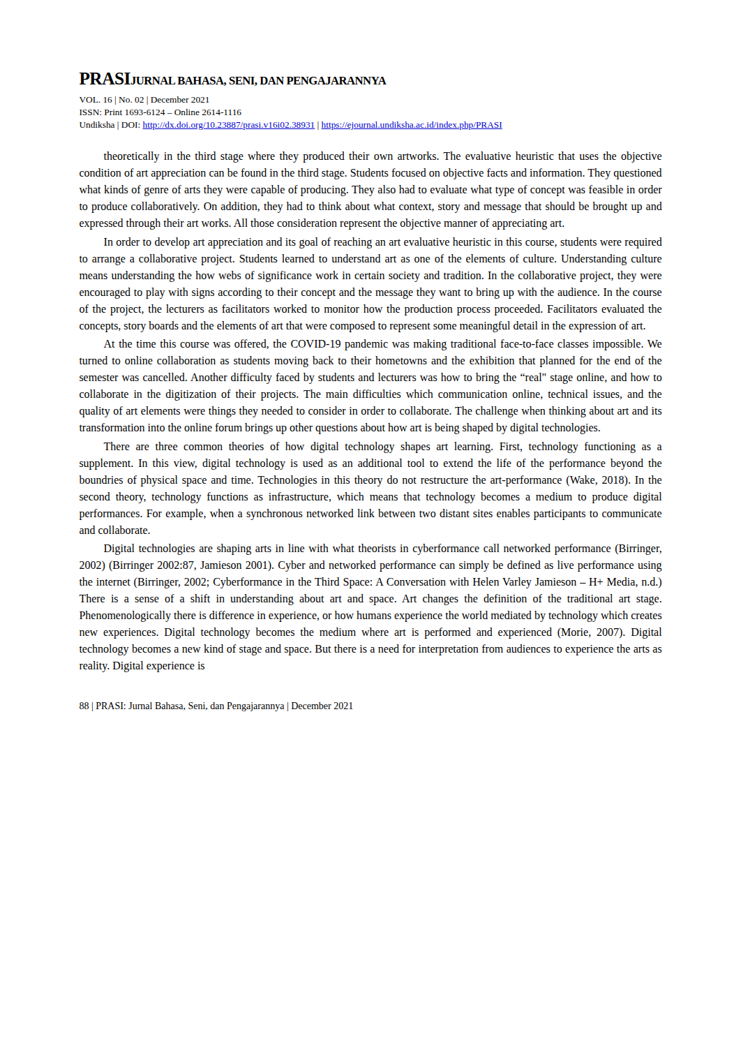PRASI JURNAL BAHASA, SENI, DAN PENGAJARANNYA
VOL. 16 | No. 02 | December 2021
ISSN: Print 1693-6124 – Online 2614-1116
Undiksha | DOI: http://dx.doi.org/10.23887/prasi.v16i02.38931 | https://ejournal.undiksha.ac.id/index.php/PRASI
theoretically in the third stage where they produced their own artworks. The evaluative heuristic that uses the objective condition of art appreciation can be found in the third stage. Students focused on objective facts and information. They questioned what kinds of genre of arts they were capable of producing. They also had to evaluate what type of concept was feasible in order to produce collaboratively. On addition, they had to think about what context, story and message that should be brought up and expressed through their art works. All those consideration represent the objective manner of appreciating art.
In order to develop art appreciation and its goal of reaching an art evaluative heuristic in this course, students were required to arrange a collaborative project. Students learned to understand art as one of the elements of culture. Understanding culture means understanding the how webs of significance work in certain society and tradition. In the collaborative project, they were encouraged to play with signs according to their concept and the message they want to bring up with the audience. In the course of the project, the lecturers as facilitators worked to monitor how the production process proceeded. Facilitators evaluated the concepts, story boards and the elements of art that were composed to represent some meaningful detail in the expression of art.
At the time this course was offered, the COVID-19 pandemic was making traditional face-to-face classes impossible. We turned to online collaboration as students moving back to their hometowns and the exhibition that planned for the end of the semester was cancelled. Another difficulty faced by students and lecturers was how to bring the “real" stage online, and how to collaborate in the digitization of their projects. The main difficulties which communication online, technical issues, and the quality of art elements were things they needed to consider in order to collaborate. The challenge when thinking about art and its transformation into the online forum brings up other questions about how art is being shaped by digital technologies.
There are three common theories of how digital technology shapes art learning. First, technology functioning as a supplement. In this view, digital technology is used as an additional tool to extend the life of the performance beyond the boundries of physical space and time. Technologies in this theory do not restructure the art-performance (Wake, 2018). In the second theory, technology functions as infrastructure, which means that technology becomes a medium to produce digital performances. For example, when a synchronous networked link between two distant sites enables participants to communicate and collaborate.
Digital technologies are shaping arts in line with what theorists in cyberformance call networked performance (Birringer, 2002) (Birringer 2002:87, Jamieson 2001). Cyber and networked performance can simply be defined as live performance using the internet (Birringer, 2002; Cyberformance in the Third Space: A Conversation with Helen Varley Jamieson – H+ Media, n.d.) There is a sense of a shift in understanding about art and space. Art changes the definition of the traditional art stage. Phenomenologically there is difference in experience, or how humans experience the world mediated by technology which creates new experiences. Digital technology becomes the medium where art is performed and experienced (Morie, 2007). Digital technology becomes a new kind of stage and space. But there is a need for interpretation from audiences to experience the arts as reality. Digital experience is
88 | PRASI: Jurnal Bahasa, Seni, dan Pengajarannya | December 2021